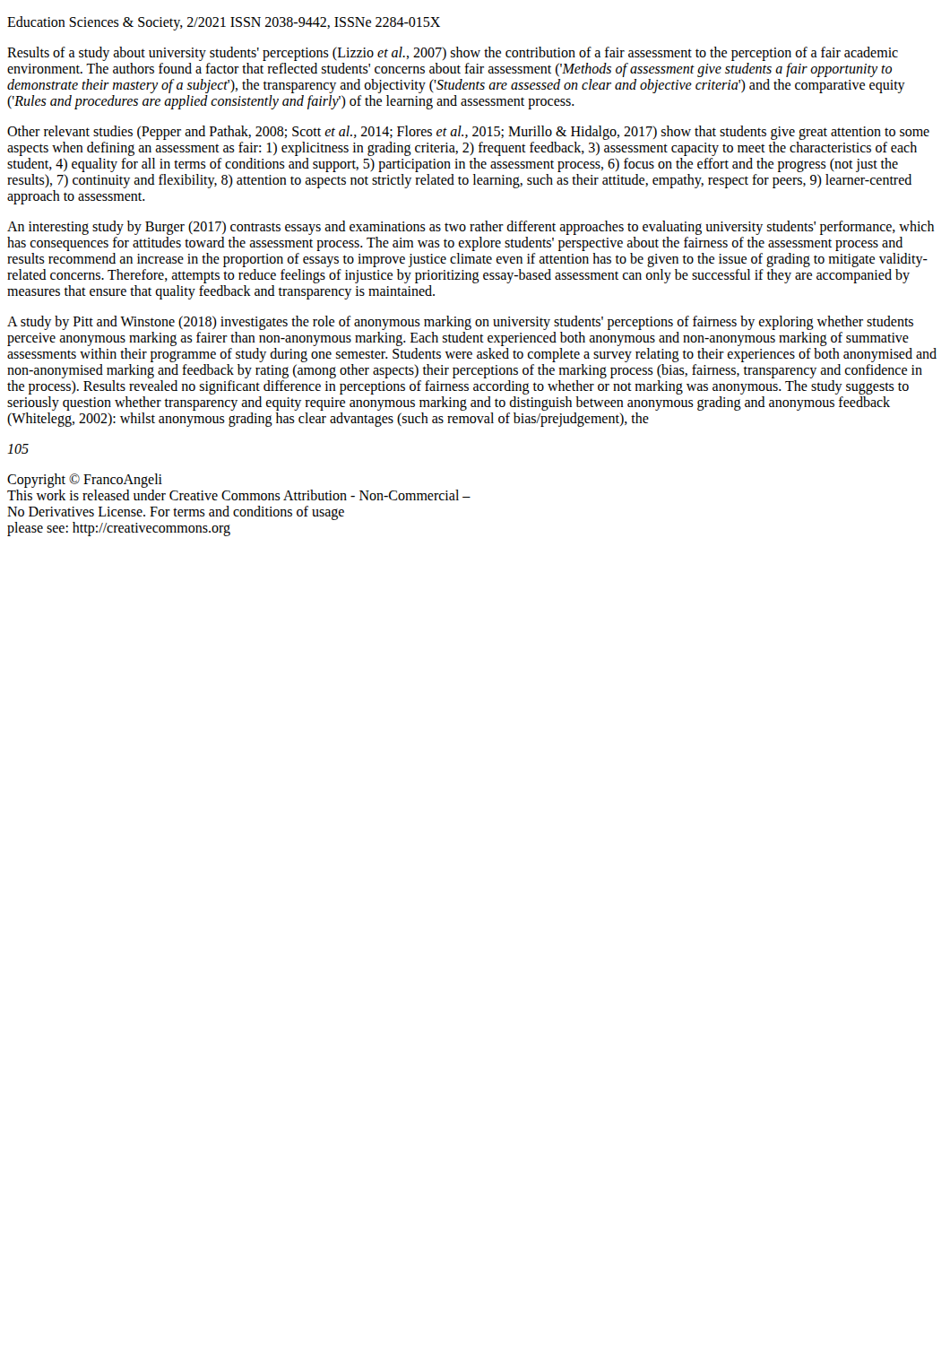Education Sciences & Society, 2/2021 ISSN 2038-9442, ISSNe 2284-015X
Results of a study about university students' perceptions (Lizzio et al., 2007) show the contribution of a fair assessment to the perception of a fair academic environment. The authors found a factor that reflected students' concerns about fair assessment ('Methods of assessment give students a fair opportunity to demonstrate their mastery of a subject'), the transparency and objectivity ('Students are assessed on clear and objective criteria') and the comparative equity ('Rules and procedures are applied consistently and fairly') of the learning and assessment process.
Other relevant studies (Pepper and Pathak, 2008; Scott et al., 2014; Flores et al., 2015; Murillo & Hidalgo, 2017) show that students give great attention to some aspects when defining an assessment as fair: 1) explicitness in grading criteria, 2) frequent feedback, 3) assessment capacity to meet the characteristics of each student, 4) equality for all in terms of conditions and support, 5) participation in the assessment process, 6) focus on the effort and the progress (not just the results), 7) continuity and flexibility, 8) attention to aspects not strictly related to learning, such as their attitude, empathy, respect for peers, 9) learner-centred approach to assessment.
An interesting study by Burger (2017) contrasts essays and examinations as two rather different approaches to evaluating university students' performance, which has consequences for attitudes toward the assessment process. The aim was to explore students' perspective about the fairness of the assessment process and results recommend an increase in the proportion of essays to improve justice climate even if attention has to be given to the issue of grading to mitigate validity-related concerns. Therefore, attempts to reduce feelings of injustice by prioritizing essay-based assessment can only be successful if they are accompanied by measures that ensure that quality feedback and transparency is maintained.
A study by Pitt and Winstone (2018) investigates the role of anonymous marking on university students' perceptions of fairness by exploring whether students perceive anonymous marking as fairer than non-anonymous marking. Each student experienced both anonymous and non-anonymous marking of summative assessments within their programme of study during one semester. Students were asked to complete a survey relating to their experiences of both anonymised and non-anonymised marking and feedback by rating (among other aspects) their perceptions of the marking process (bias, fairness, transparency and confidence in the process). Results revealed no significant difference in perceptions of fairness according to whether or not marking was anonymous. The study suggests to seriously question whether transparency and equity require anonymous marking and to distinguish between anonymous grading and anonymous feedback (Whitelegg, 2002): whilst anonymous grading has clear advantages (such as removal of bias/prejudgement), the
105
Copyright © FrancoAngeli
This work is released under Creative Commons Attribution - Non-Commercial –
No Derivatives License. For terms and conditions of usage
please see: http://creativecommons.org